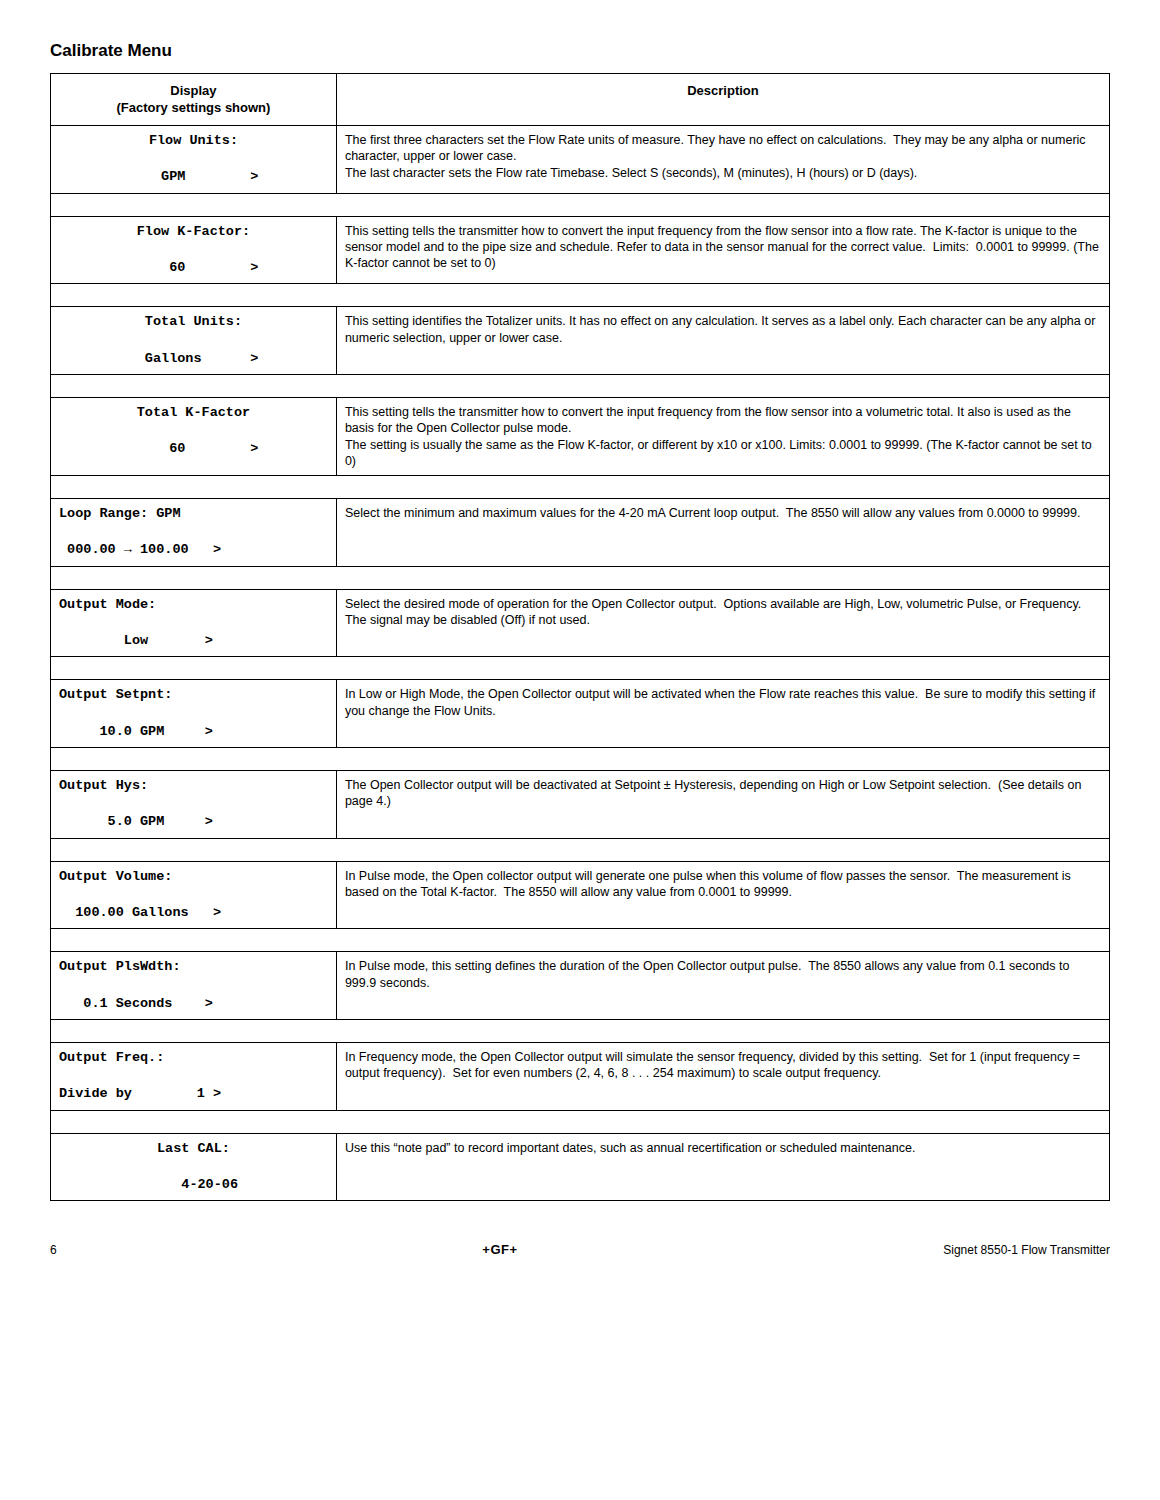Calibrate Menu
| Display (Factory settings shown) | Description |
| --- | --- |
| Flow Units: GPM > | The first three characters set the Flow Rate units of measure. They have no effect on calculations. They may be any alpha or numeric character, upper or lower case. The last character sets the Flow rate Timebase. Select S (seconds), M (minutes), H (hours) or D (days). |
| Flow K-Factor: 60 > | This setting tells the transmitter how to convert the input frequency from the flow sensor into a flow rate. The K-factor is unique to the sensor model and to the pipe size and schedule. Refer to data in the sensor manual for the correct value. Limits: 0.0001 to 99999. (The K-factor cannot be set to 0) |
| Total Units: Gallons > | This setting identifies the Totalizer units. It has no effect on any calculation. It serves as a label only. Each character can be any alpha or numeric selection, upper or lower case. |
| Total K-Factor 60 > | This setting tells the transmitter how to convert the input frequency from the flow sensor into a volumetric total. It also is used as the basis for the Open Collector pulse mode. The setting is usually the same as the Flow K-factor, or different by x10 or x100. Limits: 0.0001 to 99999. (The K-factor cannot be set to 0) |
| Loop Range: GPM 000.00 → 100.00 > | Select the minimum and maximum values for the 4-20 mA Current loop output. The 8550 will allow any values from 0.0000 to 99999. |
| Output Mode: Low > | Select the desired mode of operation for the Open Collector output. Options available are High, Low, volumetric Pulse, or Frequency. The signal may be disabled (Off) if not used. |
| Output Setpnt: 10.0 GPM > | In Low or High Mode, the Open Collector output will be activated when the Flow rate reaches this value. Be sure to modify this setting if you change the Flow Units. |
| Output Hys: 5.0 GPM > | The Open Collector output will be deactivated at Setpoint ± Hysteresis, depending on High or Low Setpoint selection. (See details on page 4.) |
| Output Volume: 100.00 Gallons > | In Pulse mode, the Open collector output will generate one pulse when this volume of flow passes the sensor. The measurement is based on the Total K-factor. The 8550 will allow any value from 0.0001 to 99999. |
| Output PlsWdth: 0.1 Seconds > | In Pulse mode, this setting defines the duration of the Open Collector output pulse. The 8550 allows any value from 0.1 seconds to 999.9 seconds. |
| Output Freq.: Divide by 1 > | In Frequency mode, the Open Collector output will simulate the sensor frequency, divided by this setting. Set for 1 (input frequency = output frequency). Set for even numbers (2, 4, 6, 8 . . . 254 maximum) to scale output frequency. |
| Last CAL: 4-20-06 | Use this “note pad” to record important dates, such as annual recertification or scheduled maintenance. |
6 +GF+ Signet 8550-1 Flow Transmitter